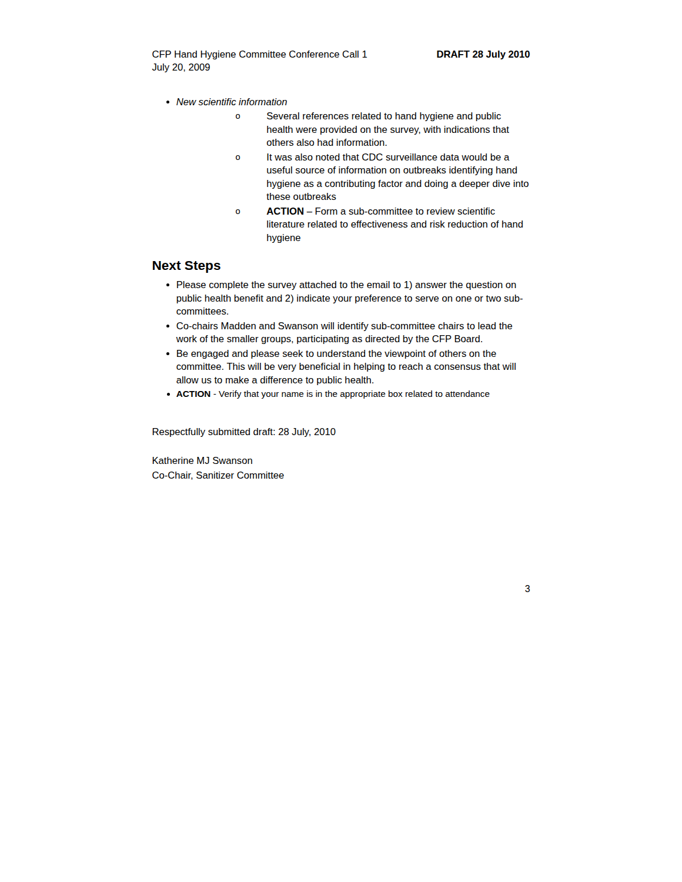CFP Hand Hygiene Committee Conference Call 1
July 20, 2009
DRAFT 28 July 2010
New scientific information
Several references related to hand hygiene and public health were provided on the survey, with indications that others also had information.
It was also noted that CDC surveillance data would be a useful source of information on outbreaks identifying hand hygiene as a contributing factor and doing a deeper dive into these outbreaks
ACTION – Form a sub-committee to review scientific literature related to effectiveness and risk reduction of hand hygiene
Next Steps
Please complete the survey attached to the email to 1) answer the question on public health benefit and 2) indicate your preference to serve on one or two sub-committees.
Co-chairs Madden and Swanson will identify sub-committee chairs to lead the work of the smaller groups, participating as directed by the CFP Board.
Be engaged and please seek to understand the viewpoint of others on the committee. This will be very beneficial in helping to reach a consensus that will allow us to make a difference to public health.
ACTION - Verify that your name is in the appropriate box related to attendance
Respectfully submitted draft: 28 July, 2010
Katherine MJ Swanson
Co-Chair, Sanitizer Committee
3